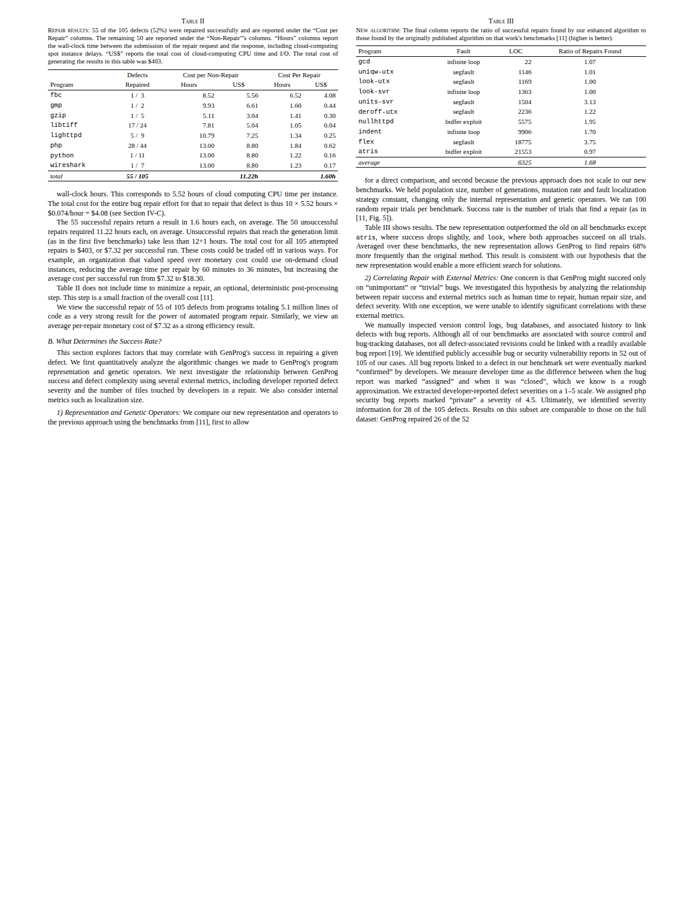Table II
Repair results: 55 of the 105 defects (52%) were repaired successfully and are reported under the “Cost per Repair” columns. The remaining 50 are reported under the “Non-Repair”'s columns. “Hours” columns report the wall-clock time between the submission of the repair request and the response, including cloud-computing spot instance delays. “US$” reports the total cost of cloud-computing CPU time and I/O. The total cost of generating the results in this table was $403.
| | Defects | Cost per Non-Repair | Cost Per Repair |
| Program | Repaired | Hours | US$ | Hours | US$ |
| fbc | 1 / 3 | 8.52 | 5.56 | 6.52 | 4.08 |
| gmp | 1 / 2 | 9.93 | 6.61 | 1.60 | 0.44 |
| gzip | 1 / 5 | 5.11 | 3.04 | 1.41 | 0.30 |
| libtiff | 17 / 24 | 7.81 | 5.04 | 1.05 | 0.04 |
| lighttpd | 5 / 9 | 10.79 | 7.25 | 1.34 | 0.25 |
| php | 28 / 44 | 13.00 | 8.80 | 1.84 | 0.62 |
| python | 1 / 11 | 13.00 | 8.80 | 1.22 | 0.16 |
| wireshark | 1 / 7 | 13.00 | 8.80 | 1.23 | 0.17 |
| total | 55 / 105 | 11.22h | 1.60h |
wall-clock hours. This corresponds to 5.52 hours of cloud computing CPU time per instance. The total cost for the entire bug repair effort for that to repair that defect is thus 10 × 5.52 hours × $0.074/hour = $4.08 (see Section IV-C).
The 55 successful repairs return a result in 1.6 hours each, on average. The 50 unsuccessful repairs required 11.22 hours each, on average. Unsuccessful repairs that reach the generation limit (as in the first five benchmarks) take less than 12+1 hours. The total cost for all 105 attempted repairs is $403, or $7.32 per successful run. These costs could be traded off in various ways. For example, an organization that valued speed over monetary cost could use on-demand cloud instances, reducing the average time per repair by 60 minutes to 36 minutes, but increasing the average cost per successful run from $7.32 to $18.30.
Table II does not include time to minimize a repair, an optional, deterministic post-processing step. This step is a small fraction of the overall cost [11].
We view the successful repair of 55 of 105 defects from programs totaling 5.1 million lines of code as a very strong result for the power of automated program repair. Similarly, we view an average per-repair monetary cost of $7.32 as a strong efficiency result.
B. What Determines the Success Rate?
This section explores factors that may correlate with GenProg's success in repairing a given defect. We first quantitatively analyze the algorithmic changes we made to GenProg's program representation and genetic operators. We next investigate the relationship between GenProg success and defect complexity using several external metrics, including developer reported defect severity and the number of files touched by developers in a repair. We also consider internal metrics such as localization size.
1) Representation and Genetic Operators: We compare our new representation and operators to the previous approach using the benchmarks from [11], first to allow
Table III
New algorithm: The final column reports the ratio of successful repairs found by our enhanced algorithm to those found by the originally published algorithm on that work's benchmarks [11] (higher is better).
| Program | Fault | LOC | Ratio of Repairs Found |
| gcd | infinite loop | 22 | 1.07 |
| uniqw-utx | segfault | 1146 | 1.01 |
| look-utx | segfault | 1169 | 1.00 |
| look-svr | infinite loop | 1363 | 1.00 |
| units-svr | segfault | 1504 | 3.13 |
| deroff-utx | segfault | 2236 | 1.22 |
| nullhttpd | buffer exploit | 5575 | 1.95 |
| indent | infinite loop | 9906 | 1.70 |
| flex | segfault | 18775 | 3.75 |
| atris | buffer exploit | 21553 | 0.97 |
| average | | 6325 | 1.68 |
for a direct comparison, and second because the previous approach does not scale to our new benchmarks. We held population size, number of generations, mutation rate and fault localization strategy constant, changing only the internal representation and genetic operators. We ran 100 random repair trials per benchmark. Success rate is the number of trials that find a repair (as in [11, Fig. 5]).
Table III shows results. The new representation outperformed the old on all benchmarks except atris, where success drops slightly, and look, where both approaches succeed on all trials. Averaged over these benchmarks, the new representation allows GenProg to find repairs 68% more frequently than the original method. This result is consistent with our hypothesis that the new representation would enable a more efficient search for solutions.
2) Correlating Repair with External Metrics: One concern is that GenProg might succeed only on “unimportant” or “trivial” bugs. We investigated this hypothesis by analyzing the relationship between repair success and external metrics such as human time to repair, human repair size, and defect severity. With one exception, we were unable to identify significant correlations with these external metrics.
We manually inspected version control logs, bug databases, and associated history to link defects with bug reports. Although all of our benchmarks are associated with source control and bug-tracking databases, not all defect-associated revisions could be linked with a readily available bug report [19]. We identified publicly accessible bug or security vulnerability reports in 52 out of 105 of our cases. All bug reports linked to a defect in our benchmark set were eventually marked “confirmed” by developers. We measure developer time as the difference between when the bug report was marked “assigned” and when it was “closed”, which we know is a rough approximation. We extracted developer-reported defect severities on a 1–5 scale. We assigned php security bug reports marked “private” a severity of 4.5. Ultimately, we identified severity information for 28 of the 105 defects. Results on this subset are comparable to those on the full dataset: GenProg repaired 26 of the 52